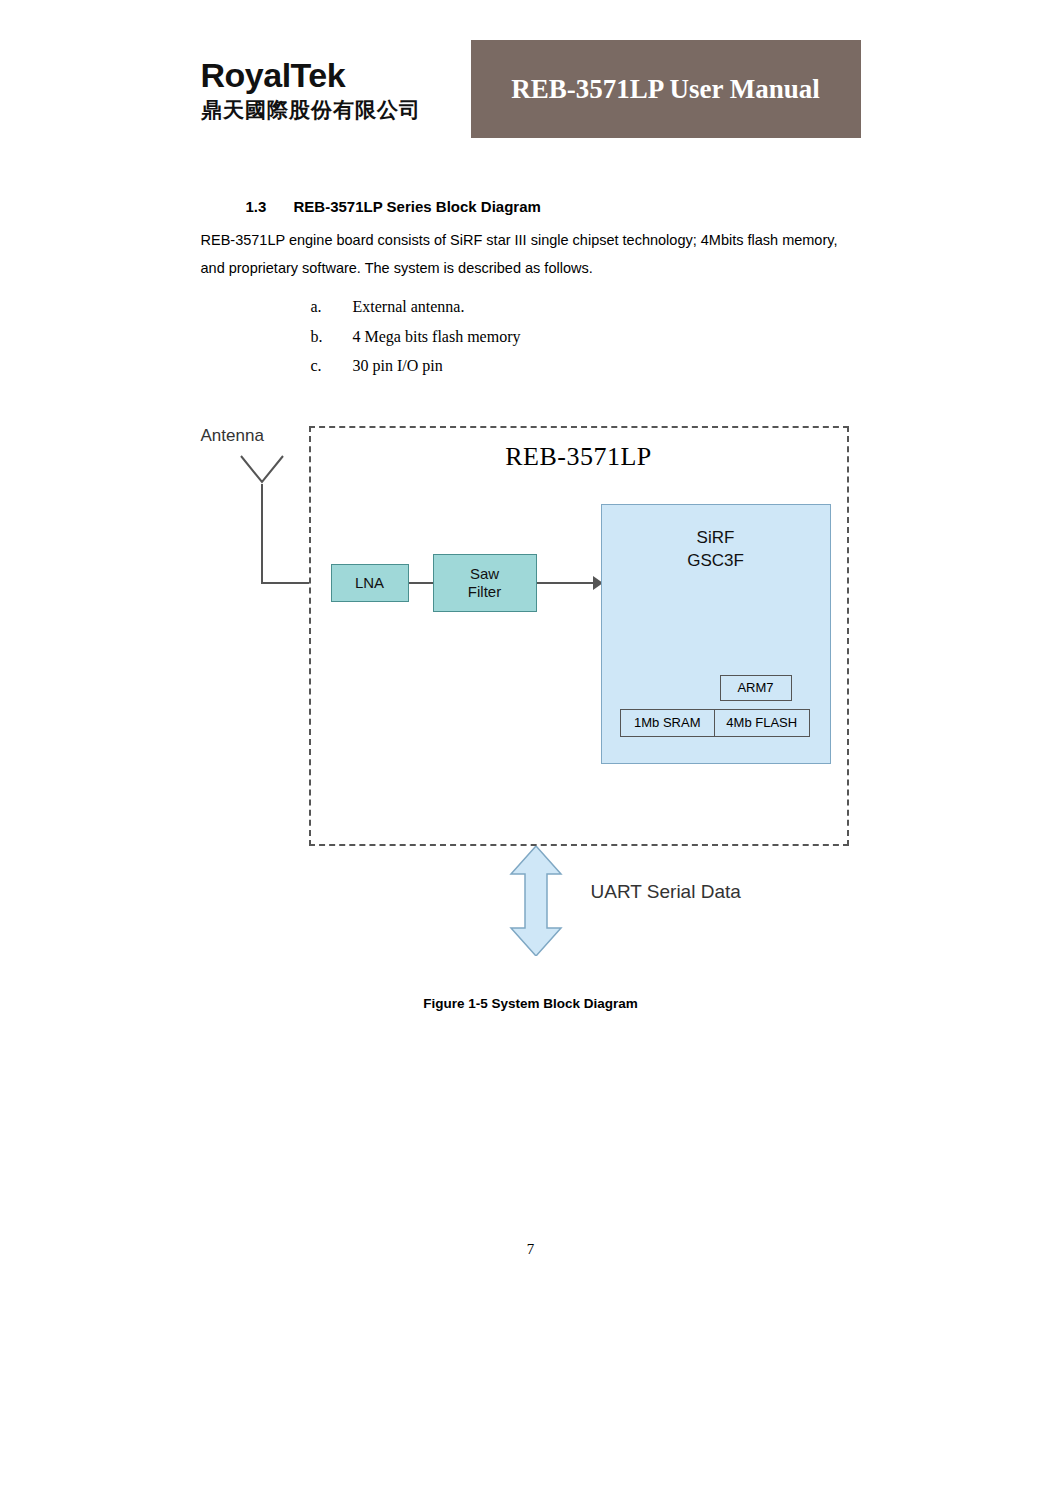RoyalTek
鼎天國際股份有限公司
REB-3571LP User Manual
1.3 REB-3571LP Series Block Diagram
REB-3571LP engine board consists of SiRF star III single chipset technology; 4Mbits flash memory, and proprietary software. The system is described as follows.
a. External antenna.
b. 4 Mega bits flash memory
c. 30 pin I/O pin
Antenna
REB-3571LP
LNA
Saw Filter
SiRF
GSC3F
ARM7
1Mb SRAM
4Mb FLASH
UART Serial Data
Figure 1-5 System Block Diagram
7